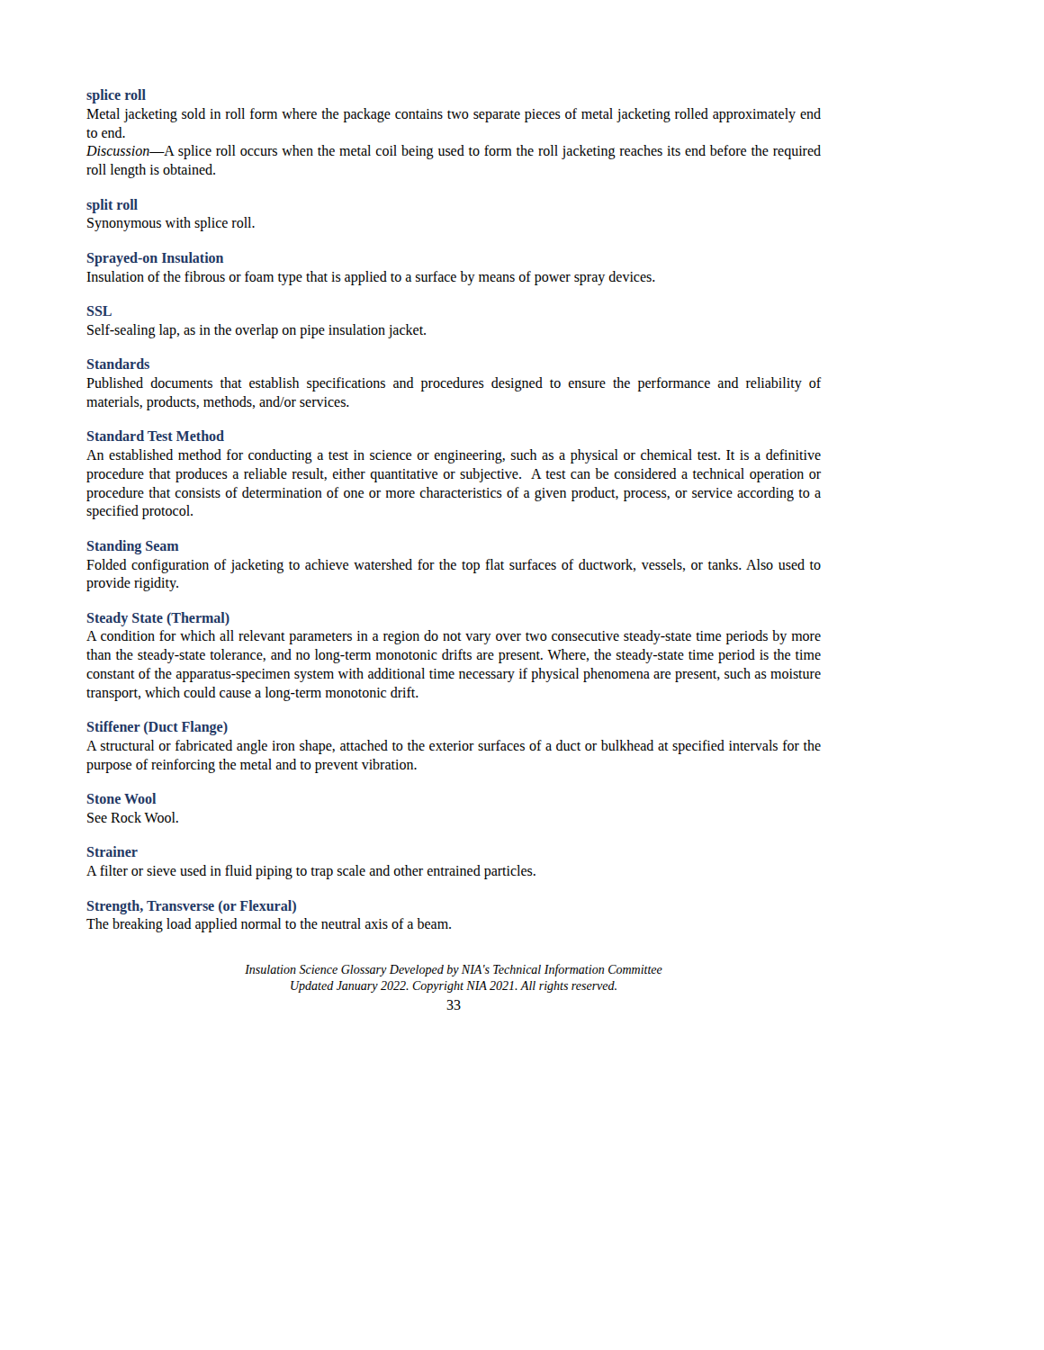splice roll
Metal jacketing sold in roll form where the package contains two separate pieces of metal jacketing rolled approximately end to end.
Discussion—A splice roll occurs when the metal coil being used to form the roll jacketing reaches its end before the required roll length is obtained.
split roll
Synonymous with splice roll.
Sprayed-on Insulation
Insulation of the fibrous or foam type that is applied to a surface by means of power spray devices.
SSL
Self-sealing lap, as in the overlap on pipe insulation jacket.
Standards
Published documents that establish specifications and procedures designed to ensure the performance and reliability of materials, products, methods, and/or services.
Standard Test Method
An established method for conducting a test in science or engineering, such as a physical or chemical test. It is a definitive procedure that produces a reliable result, either quantitative or subjective. A test can be considered a technical operation or procedure that consists of determination of one or more characteristics of a given product, process, or service according to a specified protocol.
Standing Seam
Folded configuration of jacketing to achieve watershed for the top flat surfaces of ductwork, vessels, or tanks. Also used to provide rigidity.
Steady State (Thermal)
A condition for which all relevant parameters in a region do not vary over two consecutive steady-state time periods by more than the steady-state tolerance, and no long-term monotonic drifts are present. Where, the steady-state time period is the time constant of the apparatus-specimen system with additional time necessary if physical phenomena are present, such as moisture transport, which could cause a long-term monotonic drift.
Stiffener (Duct Flange)
A structural or fabricated angle iron shape, attached to the exterior surfaces of a duct or bulkhead at specified intervals for the purpose of reinforcing the metal and to prevent vibration.
Stone Wool
See Rock Wool.
Strainer
A filter or sieve used in fluid piping to trap scale and other entrained particles.
Strength, Transverse (or Flexural)
The breaking load applied normal to the neutral axis of a beam.
Insulation Science Glossary Developed by NIA's Technical Information Committee
Updated January 2022. Copyright NIA 2021. All rights reserved.
33